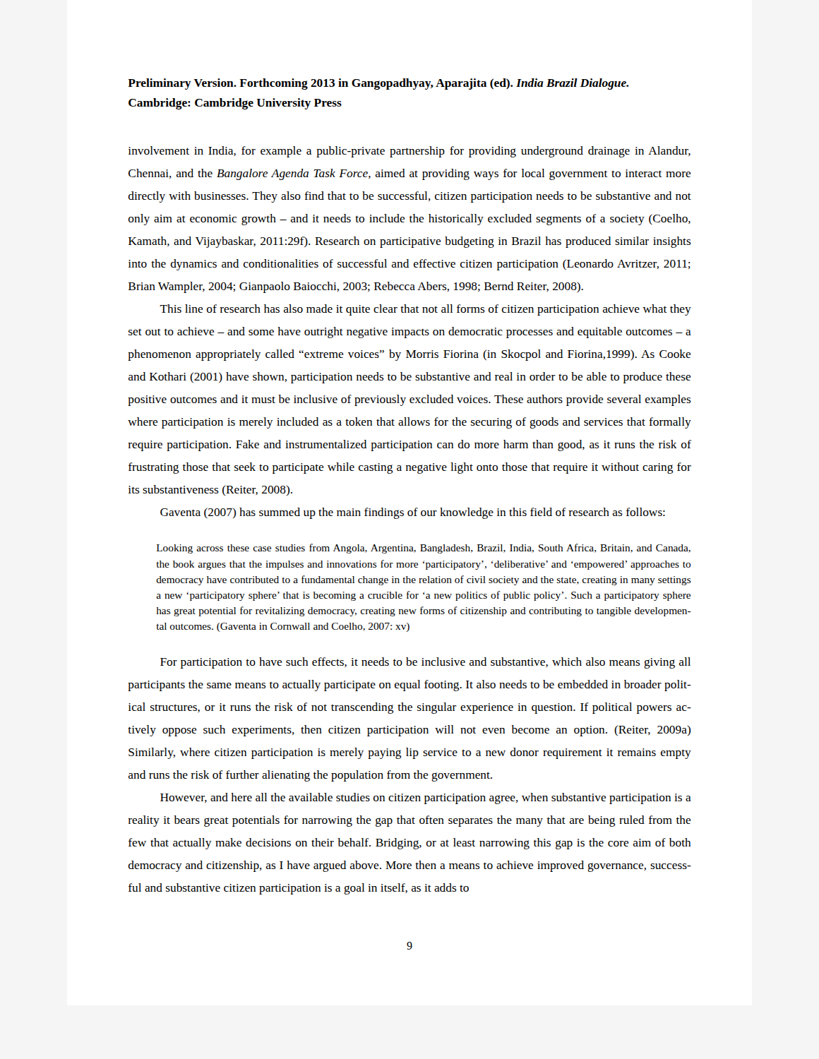Preliminary Version. Forthcoming 2013 in Gangopadhyay, Aparajita (ed). India Brazil Dialogue. Cambridge: Cambridge University Press
involvement in India, for example a public-private partnership for providing underground drainage in Alandur, Chennai, and the Bangalore Agenda Task Force, aimed at providing ways for local government to interact more directly with businesses. They also find that to be successful, citizen participation needs to be substantive and not only aim at economic growth – and it needs to include the historically excluded segments of a society (Coelho, Kamath, and Vijaybaskar, 2011:29f). Research on participative budgeting in Brazil has produced similar insights into the dynamics and conditionalities of successful and effective citizen participation (Leonardo Avritzer, 2011; Brian Wampler, 2004; Gianpaolo Baiocchi, 2003; Rebecca Abers, 1998; Bernd Reiter, 2008).
This line of research has also made it quite clear that not all forms of citizen participation achieve what they set out to achieve – and some have outright negative impacts on democratic processes and equitable outcomes – a phenomenon appropriately called “extreme voices” by Morris Fiorina (in Skocpol and Fiorina,1999). As Cooke and Kothari (2001) have shown, participation needs to be substantive and real in order to be able to produce these positive outcomes and it must be inclusive of previously excluded voices. These authors provide several examples where participation is merely included as a token that allows for the securing of goods and services that formally require participation. Fake and instrumentalized participation can do more harm than good, as it runs the risk of frustrating those that seek to participate while casting a negative light onto those that require it without caring for its substantiveness (Reiter, 2008).
Gaventa (2007) has summed up the main findings of our knowledge in this field of research as follows:
Looking across these case studies from Angola, Argentina, Bangladesh, Brazil, India, South Africa, Britain, and Canada, the book argues that the impulses and innovations for more ‘participatory’, ‘deliberative’ and ‘empowered’ approaches to democracy have contributed to a fundamental change in the relation of civil society and the state, creating in many settings a new ‘participatory sphere’ that is becoming a crucible for ‘a new politics of public policy’. Such a participatory sphere has great potential for revitalizing democracy, creating new forms of citizenship and contributing to tangible developmental outcomes. (Gaventa in Cornwall and Coelho, 2007: xv)
For participation to have such effects, it needs to be inclusive and substantive, which also means giving all participants the same means to actually participate on equal footing. It also needs to be embedded in broader political structures, or it runs the risk of not transcending the singular experience in question. If political powers actively oppose such experiments, then citizen participation will not even become an option. (Reiter, 2009a) Similarly, where citizen participation is merely paying lip service to a new donor requirement it remains empty and runs the risk of further alienating the population from the government.
However, and here all the available studies on citizen participation agree, when substantive participation is a reality it bears great potentials for narrowing the gap that often separates the many that are being ruled from the few that actually make decisions on their behalf. Bridging, or at least narrowing this gap is the core aim of both democracy and citizenship, as I have argued above. More then a means to achieve improved governance, successful and substantive citizen participation is a goal in itself, as it adds to
9